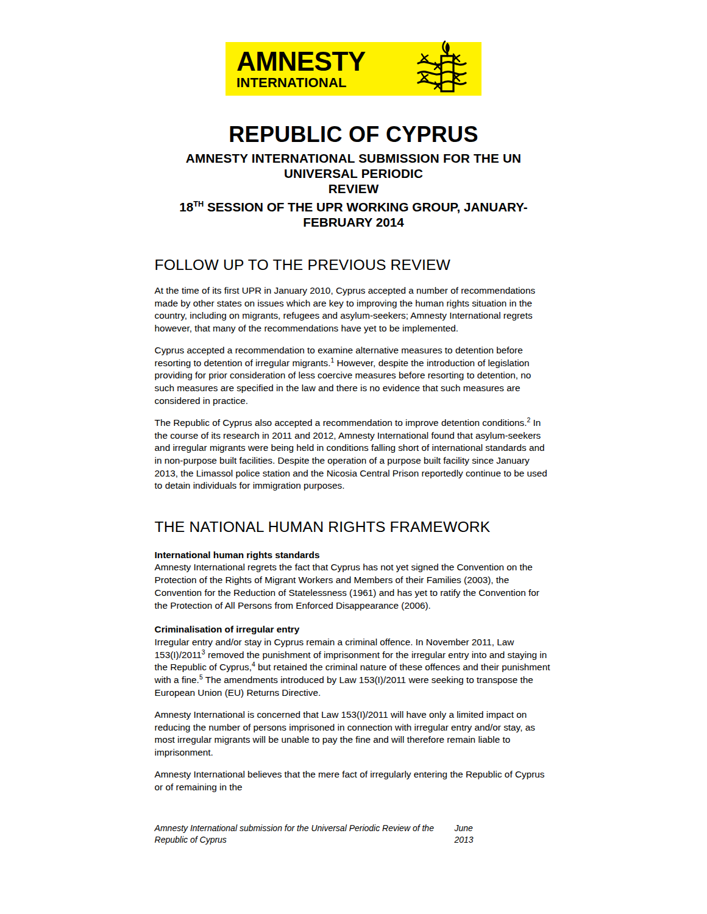AMNESTY INTERNATIONAL
REPUBLIC OF CYPRUS
AMNESTY INTERNATIONAL SUBMISSION FOR THE UN UNIVERSAL PERIODIC
REVIEW
18TH SESSION OF THE UPR WORKING GROUP, JANUARY-FEBRUARY 2014
FOLLOW UP TO THE PREVIOUS REVIEW
At the time of its first UPR in January 2010, Cyprus accepted a number of recommendations made by other states on issues which are key to improving the human rights situation in the country, including on migrants, refugees and asylum-seekers; Amnesty International regrets however, that many of the recommendations have yet to be implemented.
Cyprus accepted a recommendation to examine alternative measures to detention before resorting to detention of irregular migrants.1 However, despite the introduction of legislation providing for prior consideration of less coercive measures before resorting to detention, no such measures are specified in the law and there is no evidence that such measures are considered in practice.
The Republic of Cyprus also accepted a recommendation to improve detention conditions.2 In the course of its research in 2011 and 2012, Amnesty International found that asylum-seekers and irregular migrants were being held in conditions falling short of international standards and in non-purpose built facilities. Despite the operation of a purpose built facility since January 2013, the Limassol police station and the Nicosia Central Prison reportedly continue to be used to detain individuals for immigration purposes.
THE NATIONAL HUMAN RIGHTS FRAMEWORK
International human rights standards
Amnesty International regrets the fact that Cyprus has not yet signed the Convention on the Protection of the Rights of Migrant Workers and Members of their Families (2003), the Convention for the Reduction of Statelessness (1961) and has yet to ratify the Convention for the Protection of All Persons from Enforced Disappearance (2006).
Criminalisation of irregular entry
Irregular entry and/or stay in Cyprus remain a criminal offence. In November 2011, Law 153(I)/20113 removed the punishment of imprisonment for the irregular entry into and staying in the Republic of Cyprus,4 but retained the criminal nature of these offences and their punishment with a fine.5 The amendments introduced by Law 153(I)/2011 were seeking to transpose the European Union (EU) Returns Directive.
Amnesty International is concerned that Law 153(I)/2011 will have only a limited impact on reducing the number of persons imprisoned in connection with irregular entry and/or stay, as most irregular migrants will be unable to pay the fine and will therefore remain liable to imprisonment.
Amnesty International believes that the mere fact of irregularly entering the Republic of Cyprus or of remaining in the
Amnesty International submission for the Universal Periodic Review of the Republic of Cyprus
June 2013